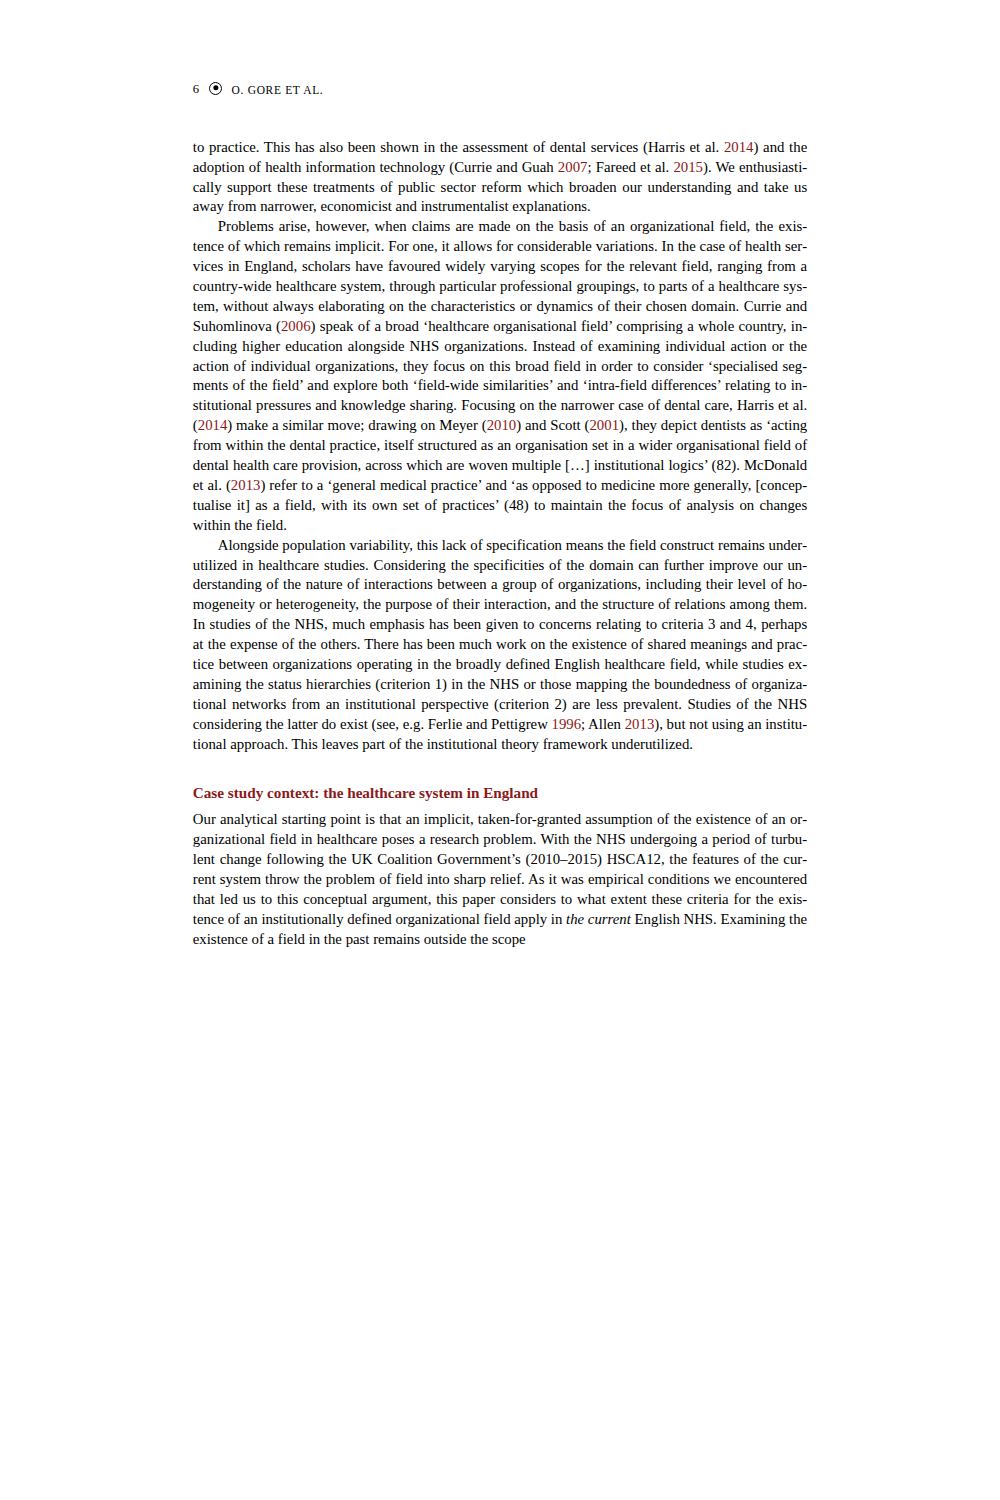6 O. Gore et al.
to practice. This has also been shown in the assessment of dental services (Harris et al. 2014) and the adoption of health information technology (Currie and Guah 2007; Fareed et al. 2015). We enthusiastically support these treatments of public sector reform which broaden our understanding and take us away from narrower, economicist and instrumentalist explanations.
Problems arise, however, when claims are made on the basis of an organizational field, the existence of which remains implicit. For one, it allows for considerable variations. In the case of health services in England, scholars have favoured widely varying scopes for the relevant field, ranging from a country-wide healthcare system, through particular professional groupings, to parts of a healthcare system, without always elaborating on the characteristics or dynamics of their chosen domain. Currie and Suhomlinova (2006) speak of a broad ‘healthcare organisational field’ comprising a whole country, including higher education alongside NHS organizations. Instead of examining individual action or the action of individual organizations, they focus on this broad field in order to consider ‘specialised segments of the field’ and explore both ‘field-wide similarities’ and ‘intra-field differences’ relating to institutional pressures and knowledge sharing. Focusing on the narrower case of dental care, Harris et al. (2014) make a similar move; drawing on Meyer (2010) and Scott (2001), they depict dentists as ‘acting from within the dental practice, itself structured as an organisation set in a wider organisational field of dental health care provision, across which are woven multiple […] institutional logics’ (82). McDonald et al. (2013) refer to a ‘general medical practice’ and ‘as opposed to medicine more generally, [conceptualise it] as a field, with its own set of practices’ (48) to maintain the focus of analysis on changes within the field.
Alongside population variability, this lack of specification means the field construct remains underutilized in healthcare studies. Considering the specificities of the domain can further improve our understanding of the nature of interactions between a group of organizations, including their level of homogeneity or heterogeneity, the purpose of their interaction, and the structure of relations among them. In studies of the NHS, much emphasis has been given to concerns relating to criteria 3 and 4, perhaps at the expense of the others. There has been much work on the existence of shared meanings and practice between organizations operating in the broadly defined English healthcare field, while studies examining the status hierarchies (criterion 1) in the NHS or those mapping the boundedness of organizational networks from an institutional perspective (criterion 2) are less prevalent. Studies of the NHS considering the latter do exist (see, e.g. Ferlie and Pettigrew 1996; Allen 2013), but not using an institutional approach. This leaves part of the institutional theory framework underutilized.
Case study context: the healthcare system in England
Our analytical starting point is that an implicit, taken-for-granted assumption of the existence of an organizational field in healthcare poses a research problem. With the NHS undergoing a period of turbulent change following the UK Coalition Government’s (2010–2015) HSCA12, the features of the current system throw the problem of field into sharp relief. As it was empirical conditions we encountered that led us to this conceptual argument, this paper considers to what extent these criteria for the existence of an institutionally defined organizational field apply in the current English NHS. Examining the existence of a field in the past remains outside the scope